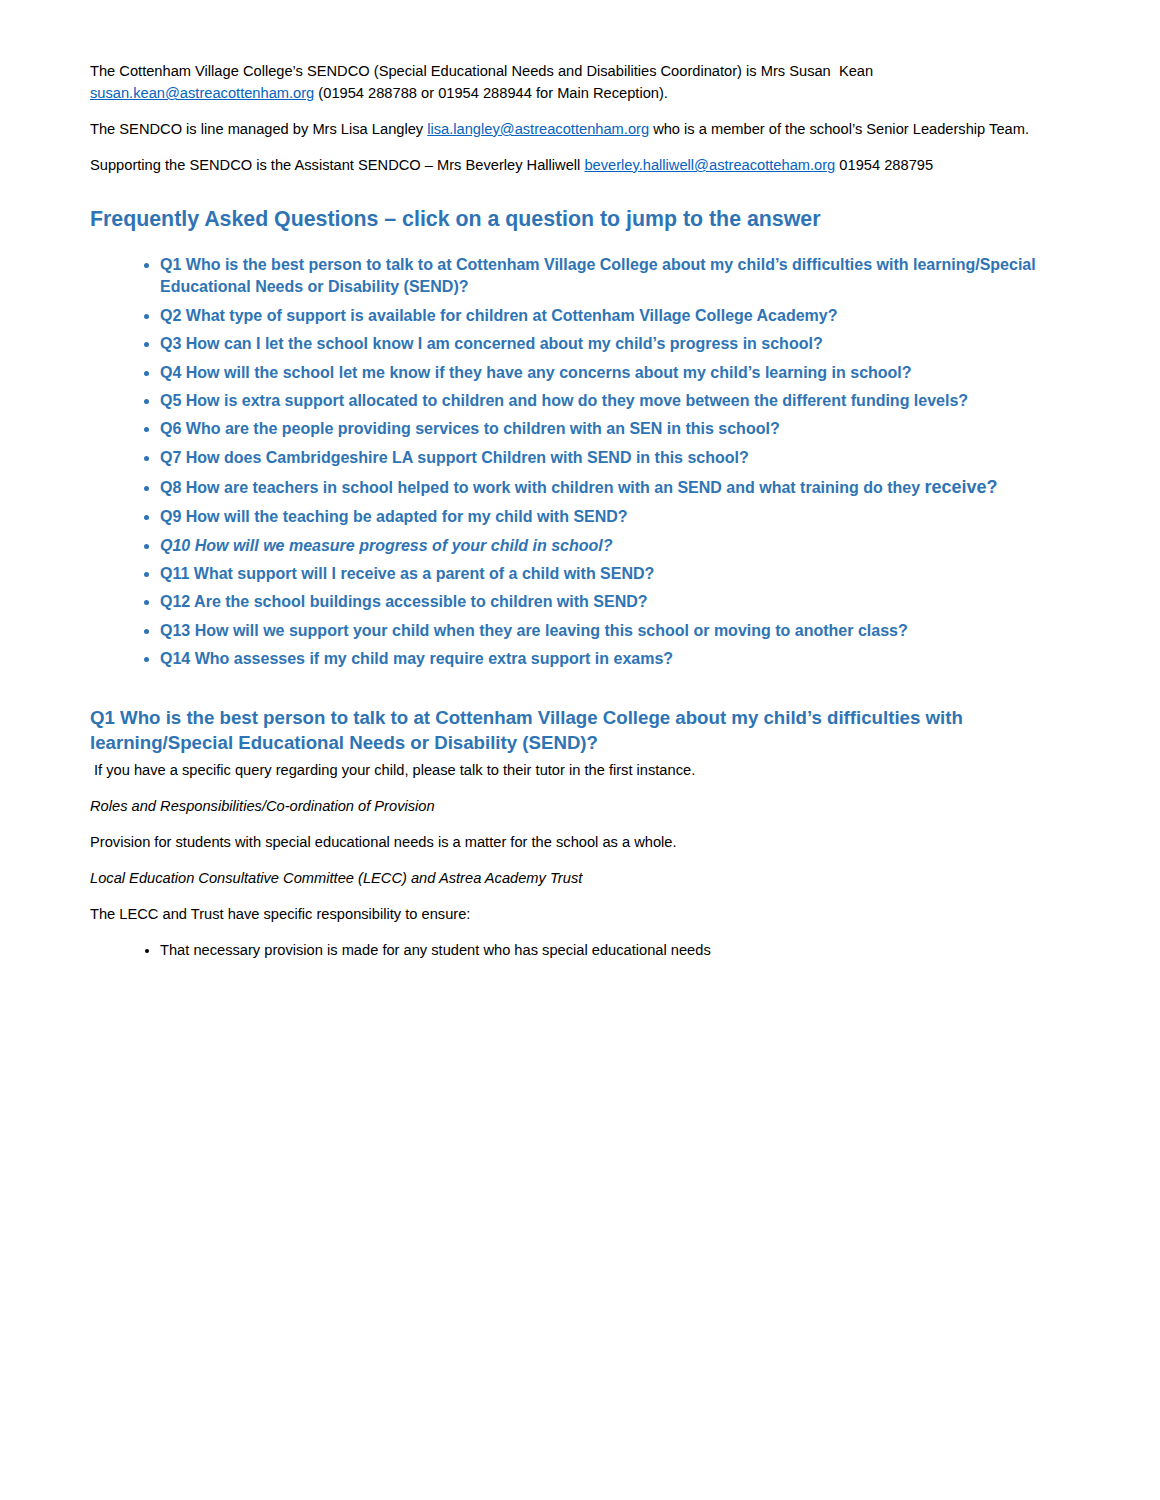The Cottenham Village College’s SENDCO (Special Educational Needs and Disabilities Coordinator) is Mrs Susan Kean susan.kean@astreacottenham.org (01954 288788 or 01954 288944 for Main Reception).
The SENDCO is line managed by Mrs Lisa Langley lisa.langley@astreacottenham.org who is a member of the school’s Senior Leadership Team.
Supporting the SENDCO is the Assistant SENDCO – Mrs Beverley Halliwell beverley.halliwell@astreacotteham.org 01954 288795
Frequently Asked Questions – click on a question to jump to the answer
Q1 Who is the best person to talk to at Cottenham Village College about my child’s difficulties with learning/Special Educational Needs or Disability (SEND)?
Q2 What type of support is available for children at Cottenham Village College Academy?
Q3 How can I let the school know I am concerned about my child’s progress in school?
Q4 How will the school let me know if they have any concerns about my child’s learning in school?
Q5 How is extra support allocated to children and how do they move between the different funding levels?
Q6 Who are the people providing services to children with an SEN in this school?
Q7 How does Cambridgeshire LA support Children with SEND in this school?
Q8 How are teachers in school helped to work with children with an SEND and what training do they receive?
Q9 How will the teaching be adapted for my child with SEND?
Q10 How will we measure progress of your child in school?
Q11 What support will I receive as a parent of a child with SEND?
Q12 Are the school buildings accessible to children with SEND?
Q13 How will we support your child when they are leaving this school or moving to another class?
Q14 Who assesses if my child may require extra support in exams?
Q1 Who is the best person to talk to at Cottenham Village College about my child’s difficulties with learning/Special Educational Needs or Disability (SEND)?
If you have a specific query regarding your child, please talk to their tutor in the first instance.
Roles and Responsibilities/Co-ordination of Provision
Provision for students with special educational needs is a matter for the school as a whole.
Local Education Consultative Committee (LECC) and Astrea Academy Trust
The LECC and Trust have specific responsibility to ensure:
That necessary provision is made for any student who has special educational needs